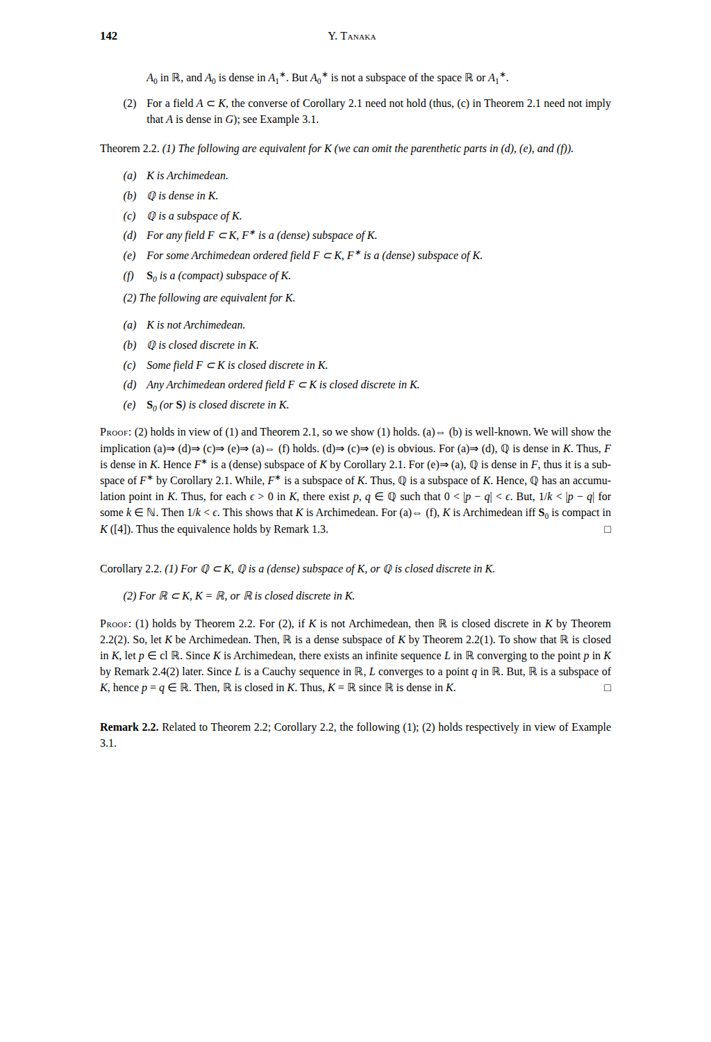142 Y. Tanaka
A0 in ℝ, and A0 is dense in A1∗. But A0∗ is not a subspace of the space ℝ or A1∗.
(2) For a field A ⊂ K, the converse of Corollary 2.1 need not hold (thus, (c) in Theorem 2.1 need not imply that A is dense in G); see Example 3.1.
Theorem 2.2. (1) The following are equivalent for K (we can omit the parenthetic parts in (d), (e), and (f)).
(a) K is Archimedean.
(b) ℚ is dense in K.
(c) ℚ is a subspace of K.
(d) For any field F ⊂ K, F∗ is a (dense) subspace of K.
(e) For some Archimedean ordered field F ⊂ K, F∗ is a (dense) subspace of K.
(f) S0 is a (compact) subspace of K.
(2) The following are equivalent for K.
(a) K is not Archimedean.
(b) ℚ is closed discrete in K.
(c) Some field F ⊂ K is closed discrete in K.
(d) Any Archimedean ordered field F ⊂ K is closed discrete in K.
(e) S0 (or S) is closed discrete in K.
Proof: (2) holds in view of (1) and Theorem 2.1, so we show (1) holds. (a)⇔ (b) is well-known. We will show the implication (a)⇒ (d)⇒ (c)⇒ (e)⇒ (a)⇔ (f) holds. (d)⇒ (c)⇒ (e) is obvious. For (a)⇒ (d), ℚ is dense in K. Thus, F is dense in K. Hence F∗ is a (dense) subspace of K by Corollary 2.1. For (e)⇒ (a), ℚ is dense in F, thus it is a subspace of F∗ by Corollary 2.1. While, F∗ is a subspace of K. Thus, ℚ is a subspace of K. Hence, ℚ has an accumulation point in K. Thus, for each ϵ > 0 in K, there exist p, q ∈ ℚ such that 0 < |p − q| < ϵ. But, 1/k < |p − q| for some k ∈ ℕ. Then 1/k < ϵ. This shows that K is Archimedean. For (a)⇔ (f), K is Archimedean iff S0 is compact in K ([4]). Thus the equivalence holds by Remark 1.3.□
Corollary 2.2. (1) For ℚ ⊂ K, ℚ is a (dense) subspace of K, or ℚ is closed discrete in K.
(2) For ℝ ⊂ K, K = ℝ, or ℝ is closed discrete in K.
Proof: (1) holds by Theorem 2.2. For (2), if K is not Archimedean, then ℝ is closed discrete in K by Theorem 2.2(2). So, let K be Archimedean. Then, ℝ is a dense subspace of K by Theorem 2.2(1). To show that ℝ is closed in K, let p ∈ cl ℝ. Since K is Archimedean, there exists an infinite sequence L in ℝ converging to the point p in K by Remark 2.4(2) later. Since L is a Cauchy sequence in ℝ, L converges to a point q in ℝ. But, ℝ is a subspace of K, hence p = q ∈ ℝ. Then, ℝ is closed in K. Thus, K = ℝ since ℝ is dense in K.□
Remark 2.2. Related to Theorem 2.2; Corollary 2.2, the following (1); (2) holds respectively in view of Example 3.1.